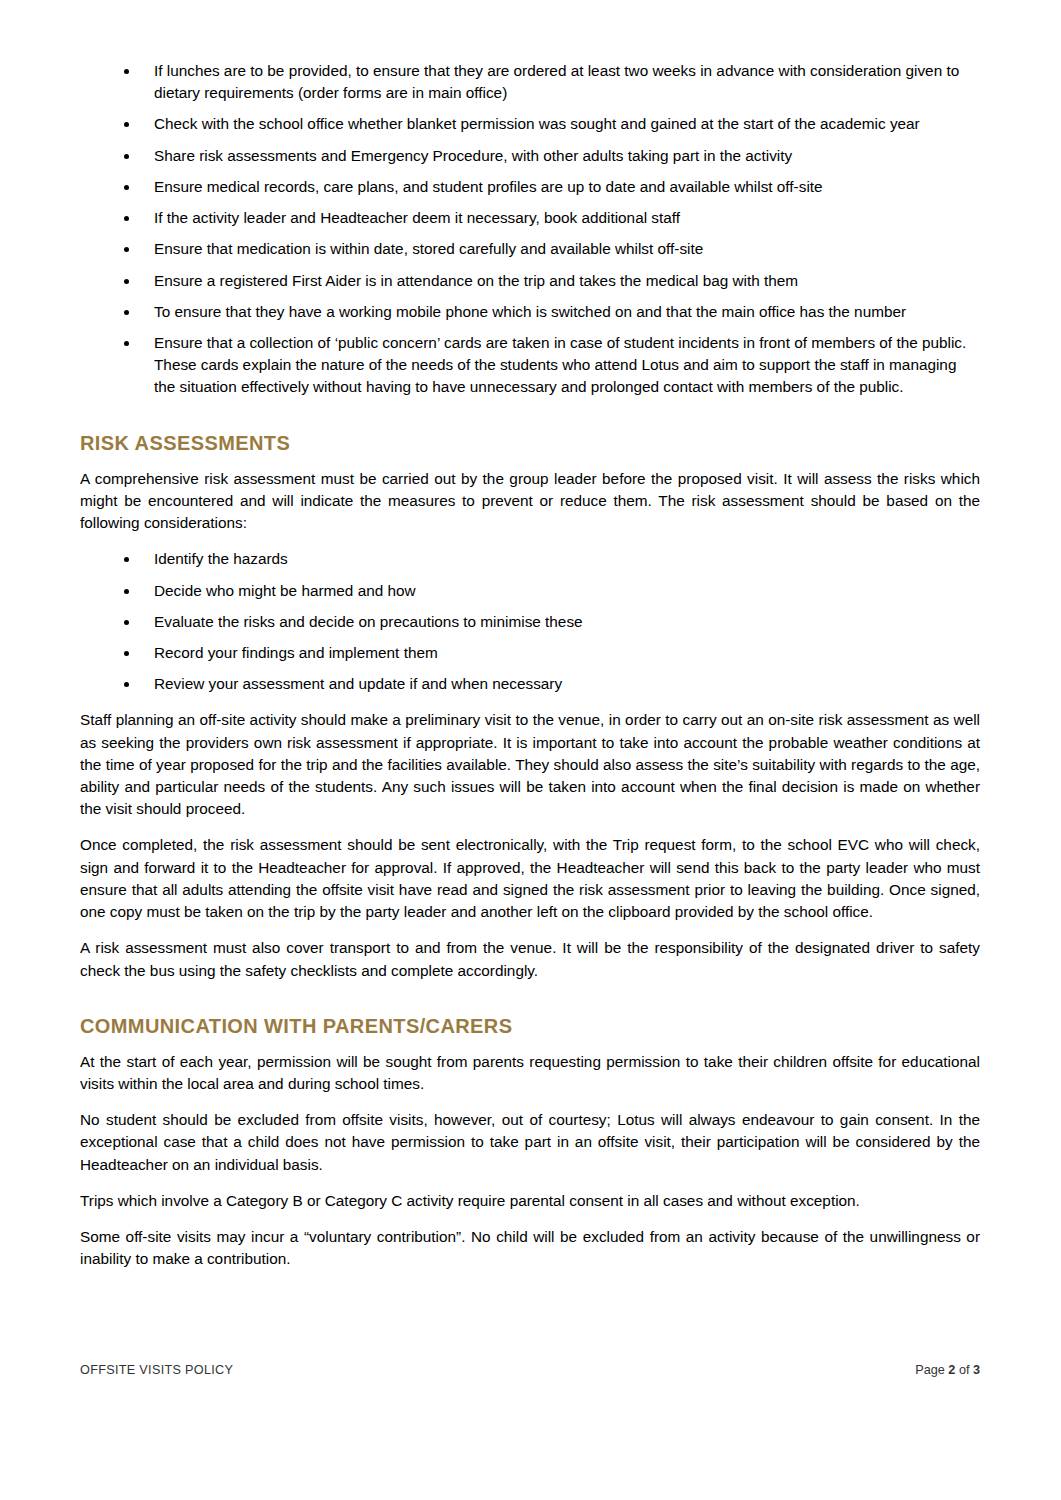If lunches are to be provided, to ensure that they are ordered at least two weeks in advance with consideration given to dietary requirements (order forms are in main office)
Check with the school office whether blanket permission was sought and gained at the start of the academic year
Share risk assessments and Emergency Procedure, with other adults taking part in the activity
Ensure medical records, care plans, and student profiles are up to date and available whilst off-site
If the activity leader and Headteacher deem it necessary, book additional staff
Ensure that medication is within date, stored carefully and available whilst off-site
Ensure a registered First Aider is in attendance on the trip and takes the medical bag with them
To ensure that they have a working mobile phone which is switched on and that the main office has the number
Ensure that a collection of ‘public concern’ cards are taken in case of student incidents in front of members of the public. These cards explain the nature of the needs of the students who attend Lotus and aim to support the staff in managing the situation effectively without having to have unnecessary and prolonged contact with members of the public.
Risk Assessments
A comprehensive risk assessment must be carried out by the group leader before the proposed visit. It will assess the risks which might be encountered and will indicate the measures to prevent or reduce them. The risk assessment should be based on the following considerations:
Identify the hazards
Decide who might be harmed and how
Evaluate the risks and decide on precautions to minimise these
Record your findings and implement them
Review your assessment and update if and when necessary
Staff planning an off-site activity should make a preliminary visit to the venue, in order to carry out an on-site risk assessment as well as seeking the providers own risk assessment if appropriate. It is important to take into account the probable weather conditions at the time of year proposed for the trip and the facilities available. They should also assess the site’s suitability with regards to the age, ability and particular needs of the students. Any such issues will be taken into account when the final decision is made on whether the visit should proceed.
Once completed, the risk assessment should be sent electronically, with the Trip request form, to the school EVC who will check, sign and forward it to the Headteacher for approval. If approved, the Headteacher will send this back to the party leader who must ensure that all adults attending the offsite visit have read and signed the risk assessment prior to leaving the building. Once signed, one copy must be taken on the trip by the party leader and another left on the clipboard provided by the school office.
A risk assessment must also cover transport to and from the venue. It will be the responsibility of the designated driver to safety check the bus using the safety checklists and complete accordingly.
Communication with Parents/Carers
At the start of each year, permission will be sought from parents requesting permission to take their children offsite for educational visits within the local area and during school times.
No student should be excluded from offsite visits, however, out of courtesy; Lotus will always endeavour to gain consent. In the exceptional case that a child does not have permission to take part in an offsite visit, their participation will be considered by the Headteacher on an individual basis.
Trips which involve a Category B or Category C activity require parental consent in all cases and without exception.
Some off-site visits may incur a “voluntary contribution”. No child will be excluded from an activity because of the unwillingness or inability to make a contribution.
OFFSITE VISITS POLICY
Page 2 of 3